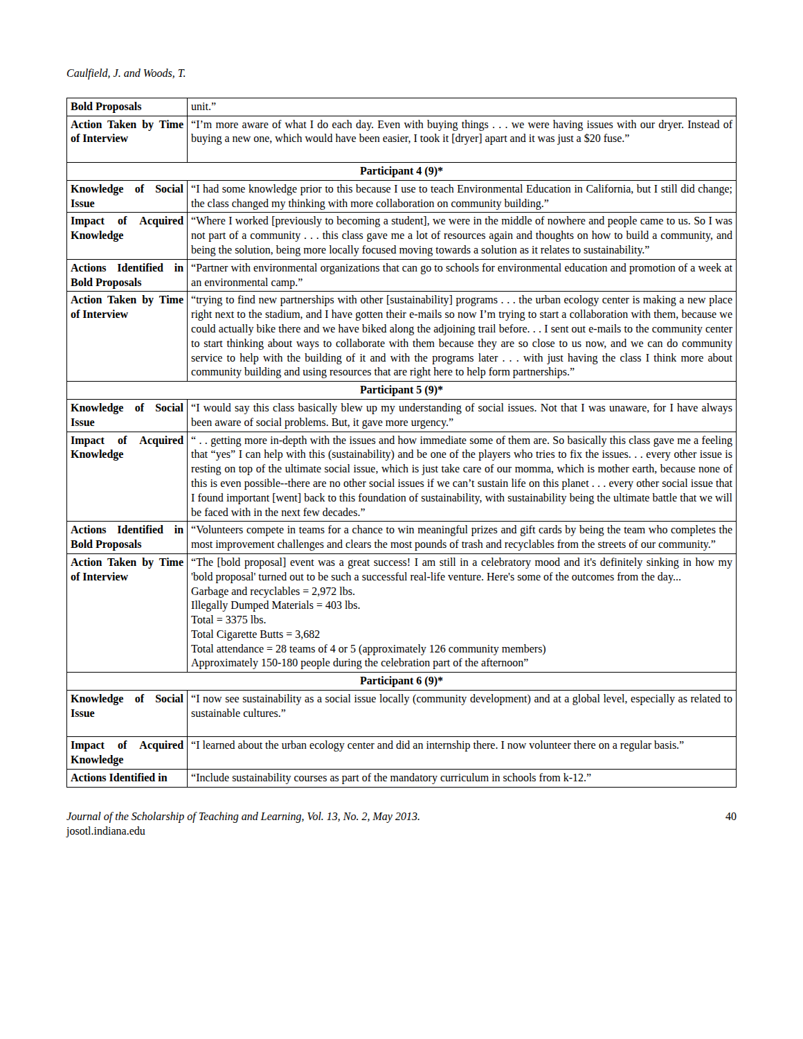Caulfield, J. and Woods, T.
| Bold Proposals | unit.” |
| Action Taken by Time of Interview | “I’m more aware of what I do each day. Even with buying things . . . we were having issues with our dryer. Instead of buying a new one, which would have been easier, I took it [dryer] apart and it was just a $20 fuse.” |
| Participant 4 (9)* |
| Knowledge of Social Issue | “I had some knowledge prior to this because I use to teach Environmental Education in California, but I still did change; the class changed my thinking with more collaboration on community building.” |
| Impact of Acquired Knowledge | “Where I worked [previously to becoming a student], we were in the middle of nowhere and people came to us. So I was not part of a community . . . this class gave me a lot of resources again and thoughts on how to build a community, and being the solution, being more locally focused moving towards a solution as it relates to sustainability.” |
| Actions Identified in Bold Proposals | “Partner with environmental organizations that can go to schools for environmental education and promotion of a week at an environmental camp.” |
| Action Taken by Time of Interview | “trying to find new partnerships with other [sustainability] programs . . . the urban ecology center is making a new place right next to the stadium, and I have gotten their e-mails so now I’m trying to start a collaboration with them, because we could actually bike there and we have biked along the adjoining trail before. . . I sent out e-mails to the community center to start thinking about ways to collaborate with them because they are so close to us now, and we can do community service to help with the building of it and with the programs later . . . with just having the class I think more about community building and using resources that are right here to help form partnerships.” |
| Participant 5 (9)* |
| Knowledge of Social Issue | “I would say this class basically blew up my understanding of social issues. Not that I was unaware, for I have always been aware of social problems. But, it gave more urgency.” |
| Impact of Acquired Knowledge | “ . . getting more in-depth with the issues and how immediate some of them are. So basically this class gave me a feeling that “yes” I can help with this (sustainability) and be one of the players who tries to fix the issues. . . every other issue is resting on top of the ultimate social issue, which is just take care of our momma, which is mother earth, because none of this is even possible--there are no other social issues if we can’t sustain life on this planet . . . every other social issue that I found important [went] back to this foundation of sustainability, with sustainability being the ultimate battle that we will be faced with in the next few decades.” |
| Actions Identified in Bold Proposals | “Volunteers compete in teams for a chance to win meaningful prizes and gift cards by being the team who completes the most improvement challenges and clears the most pounds of trash and recyclables from the streets of our community.” |
| Action Taken by Time of Interview | “The [bold proposal] event was a great success! I am still in a celebratory mood and it's definitely sinking in how my 'bold proposal' turned out to be such a successful real-life venture. Here's some of the outcomes from the day... Garbage and recyclables = 2,972 lbs. Illegally Dumped Materials = 403 lbs. Total = 3375 lbs. Total Cigarette Butts = 3,682 Total attendance = 28 teams of 4 or 5 (approximately 126 community members) Approximately 150-180 people during the celebration part of the afternoon” |
| Participant 6 (9)* |
| Knowledge of Social Issue | “I now see sustainability as a social issue locally (community development) and at a global level, especially as related to sustainable cultures.” |
| Impact of Acquired Knowledge | “I learned about the urban ecology center and did an internship there. I now volunteer there on a regular basis.” |
| Actions Identified in | “Include sustainability courses as part of the mandatory curriculum in schools from k-12.” |
40 Journal of the Scholarship of Teaching and Learning, Vol. 13, No. 2, May 2013.
josotl.indiana.edu